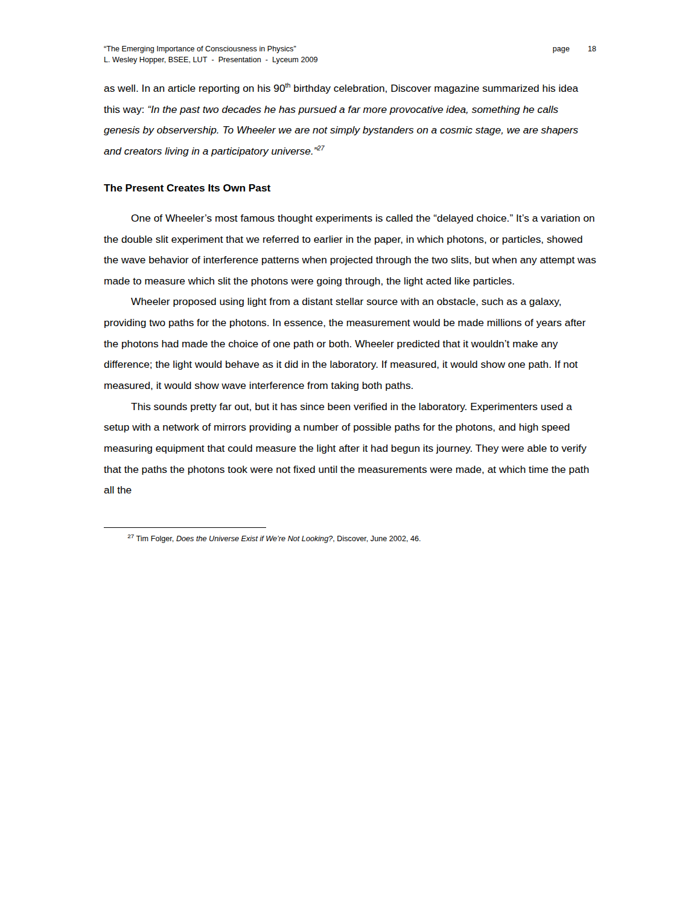“The Emerging Importance of Consciousness in Physics”
page 18
L. Wesley Hopper, BSEE, LUT - Presentation - Lyceum 2009
as well. In an article reporting on his 90th birthday celebration, Discover magazine summarized his idea this way: “In the past two decades he has pursued a far more provocative idea, something he calls genesis by observership. To Wheeler we are not simply bystanders on a cosmic stage, we are shapers and creators living in a participatory universe.”27
The Present Creates Its Own Past
One of Wheeler’s most famous thought experiments is called the “delayed choice.” It’s a variation on the double slit experiment that we referred to earlier in the paper, in which photons, or particles, showed the wave behavior of interference patterns when projected through the two slits, but when any attempt was made to measure which slit the photons were going through, the light acted like particles.
Wheeler proposed using light from a distant stellar source with an obstacle, such as a galaxy, providing two paths for the photons. In essence, the measurement would be made millions of years after the photons had made the choice of one path or both. Wheeler predicted that it wouldn’t make any difference; the light would behave as it did in the laboratory. If measured, it would show one path. If not measured, it would show wave interference from taking both paths.
This sounds pretty far out, but it has since been verified in the laboratory. Experimenters used a setup with a network of mirrors providing a number of possible paths for the photons, and high speed measuring equipment that could measure the light after it had begun its journey. They were able to verify that the paths the photons took were not fixed until the measurements were made, at which time the path all the
27 Tim Folger, Does the Universe Exist if We’re Not Looking?, Discover, June 2002, 46.